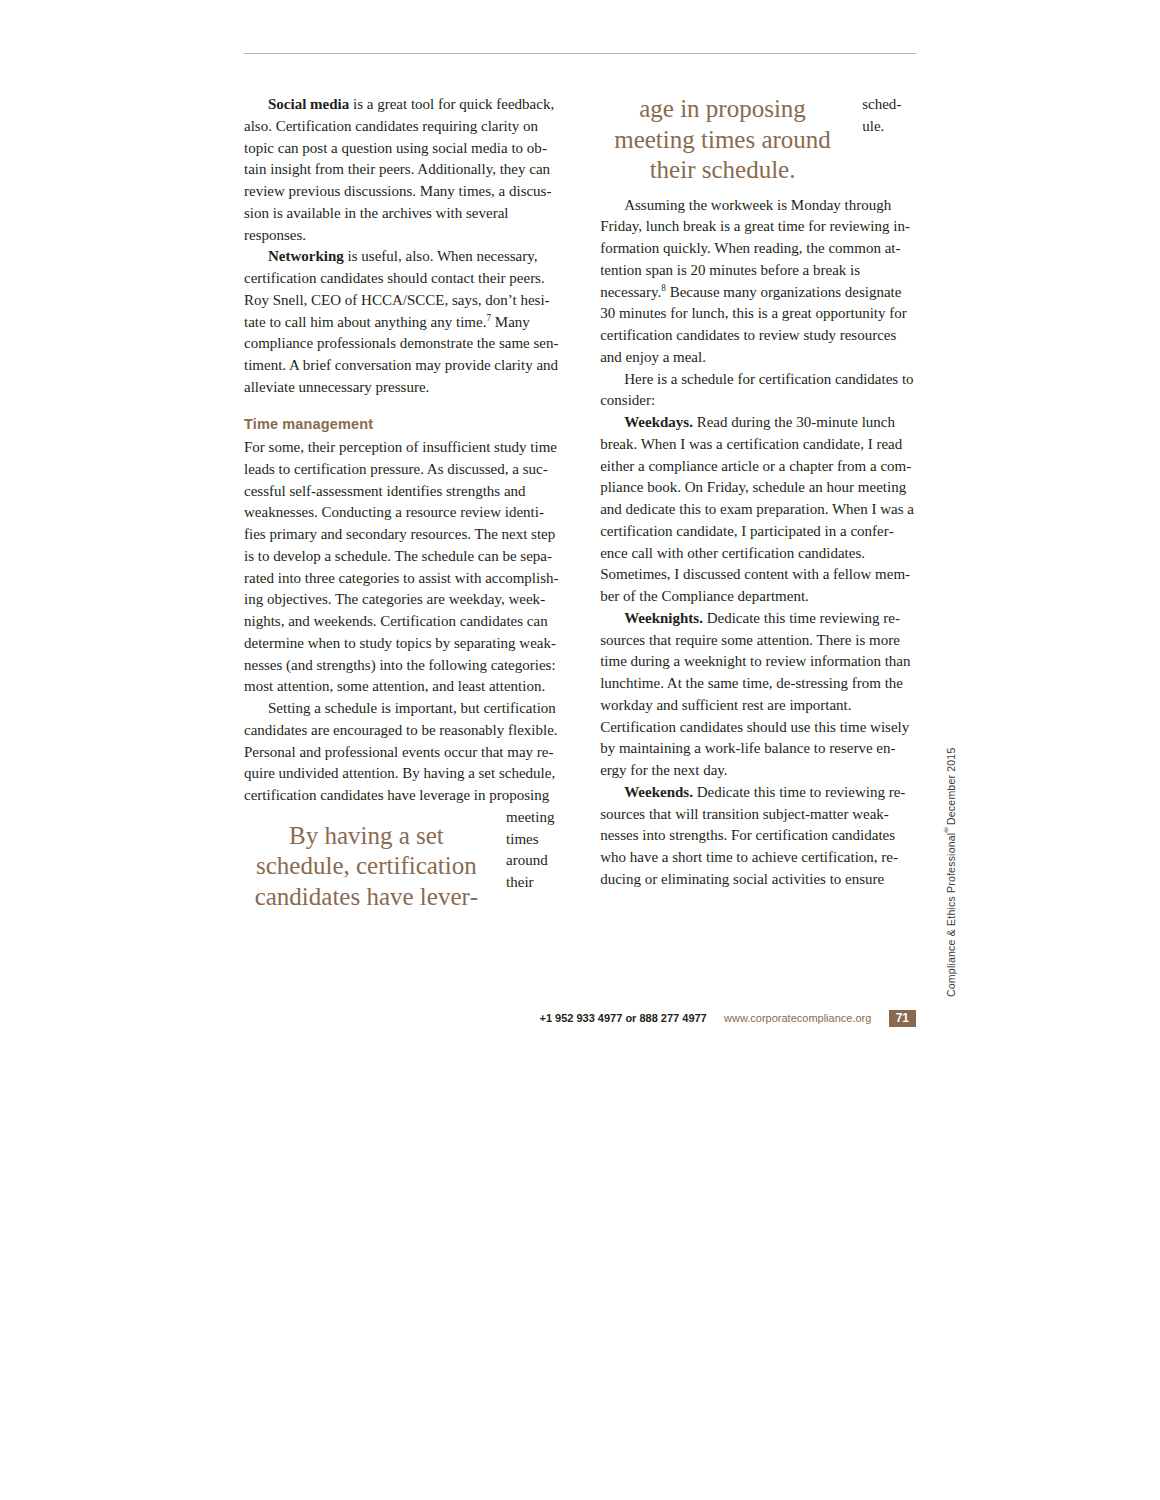Social media is a great tool for quick feedback, also. Certification candidates requiring clarity on topic can post a question using social media to obtain insight from their peers. Additionally, they can review previous discussions. Many times, a discussion is available in the archives with several responses.
Networking is useful, also. When necessary, certification candidates should contact their peers. Roy Snell, CEO of HCCA/SCCE, says, don’t hesitate to call him about anything any time.7 Many compliance professionals demonstrate the same sentiment. A brief conversation may provide clarity and alleviate unnecessary pressure.
Time management
For some, their perception of insufficient study time leads to certification pressure. As discussed, a successful self-assessment identifies strengths and weaknesses. Conducting a resource review identifies primary and secondary resources. The next step is to develop a schedule. The schedule can be separated into three categories to assist with accomplishing objectives. The categories are weekday, weeknights, and weekends. Certification candidates can determine when to study topics by separating weaknesses (and strengths) into the following categories: most attention, some attention, and least attention.
Setting a schedule is important, but certification candidates are encouraged to be reasonably flexible. Personal and professional events occur that may require undivided attention. By having a set schedule, certification candidates have By having a set schedule, certification candidates have leverage in proposing meeting times around their schedule. leverage in proposing meeting times around their schedule.
Assuming the workweek is Monday through Friday, lunch break is a great time for reviewing information quickly. When reading, the common attention span is 20 minutes before a break is necessary.8 Because many organizations designate 30 minutes for lunch, this is a great opportunity for certification candidates to review study resources and enjoy a meal.
Here is a schedule for certification candidates to consider:
Weekdays. Read during the 30-minute lunch break. When I was a certification candidate, I read either a compliance article or a chapter from a compliance book. On Friday, schedule an hour meeting and dedicate this to exam preparation. When I was a certification candidate, I participated in a conference call with other certification candidates. Sometimes, I discussed content with a fellow member of the Compliance department.
Weeknights. Dedicate this time reviewing resources that require some attention. There is more time during a weeknight to review information than lunchtime. At the same time, de-stressing from the workday and sufficient rest are important. Certification candidates should use this time wisely by maintaining a work-life balance to reserve energy for the next day.
Weekends. Dedicate this time to reviewing resources that will transition subject-matter weaknesses into strengths. For certification candidates who have a short time to achieve certification, reducing or eliminating social activities to ensure
Compliance & Ethics Professional®December 2015
+1 952 933 4977 or 888 277 4977 www.corporatecompliance.org 71